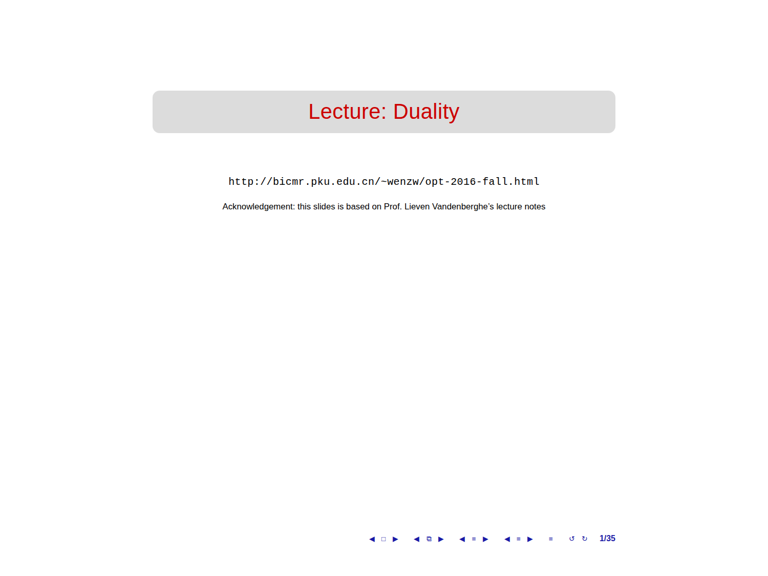Lecture: Duality
http://bicmr.pku.edu.cn/~wenzw/opt-2016-fall.html
Acknowledgement: this slides is based on Prof. Lieven Vandenberghe’s lecture notes
◀ □ ▶ ◀ ⧉ ▶ ◀ ≡ ▶ ◀ ≡ ▶ ≡ ↺ ↻ 1/35